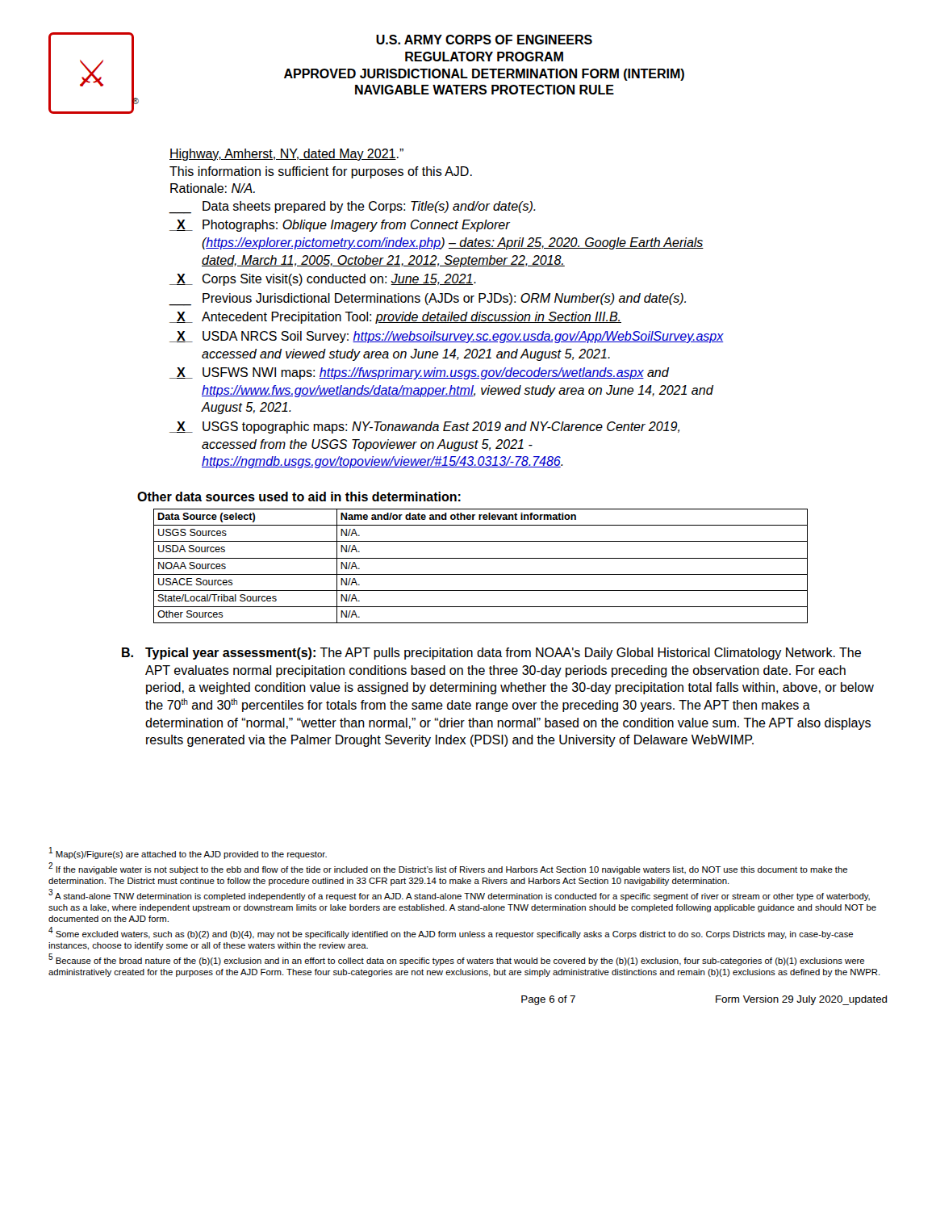⚔
®
U.S. ARMY CORPS OF ENGINEERS
REGULATORY PROGRAM
APPROVED JURISDICTIONAL DETERMINATION FORM (INTERIM)
NAVIGABLE WATERS PROTECTION RULE
Highway, Amherst, NY, dated May 2021.”
This information is sufficient for purposes of this AJD.
Rationale: N/A.
___
Data sheets prepared by the Corps: Title(s) and/or date(s).
_X_
Photographs: Oblique Imagery from Connect Explorer
(https://explorer.pictometry.com/index.php) – dates: April 25, 2020. Google Earth Aerials
dated, March 11, 2005, October 21, 2012, September 22, 2018.
_X_
Corps Site visit(s) conducted on: June 15, 2021.
___
Previous Jurisdictional Determinations (AJDs or PJDs): ORM Number(s) and date(s).
_X_
Antecedent Precipitation Tool: provide detailed discussion in Section III.B.
_X_
USDA NRCS Soil Survey: https://websoilsurvey.sc.egov.usda.gov/App/WebSoilSurvey.aspx
accessed and viewed study area on June 14, 2021 and August 5, 2021.
_X_
USFWS NWI maps: https://fwsprimary.wim.usgs.gov/decoders/wetlands.aspx and
https://www.fws.gov/wetlands/data/mapper.html, viewed study area on June 14, 2021 and
August 5, 2021.
_X_
USGS topographic maps: NY-Tonawanda East 2019 and NY-Clarence Center 2019,
accessed from the USGS Topoviewer on August 5, 2021 -
https://ngmdb.usgs.gov/topoview/viewer/#15/43.0313/-78.7486.
Other data sources used to aid in this determination:
| Data Source (select) | Name and/or date and other relevant information |
| --- | --- |
| USGS Sources | N/A. |
| USDA Sources | N/A. |
| NOAA Sources | N/A. |
| USACE Sources | N/A. |
| State/Local/Tribal Sources | N/A. |
| Other Sources | N/A. |
B. Typical year assessment(s): The APT pulls precipitation data from NOAA's Daily Global Historical Climatology Network. The APT evaluates normal precipitation conditions based on the three 30-day periods preceding the observation date. For each period, a weighted condition value is assigned by determining whether the 30-day precipitation total falls within, above, or below the 70th and 30th percentiles for totals from the same date range over the preceding 30 years. The APT then makes a determination of “normal,” “wetter than normal,” or “drier than normal” based on the condition value sum. The APT also displays results generated via the Palmer Drought Severity Index (PDSI) and the University of Delaware WebWIMP.
1 Map(s)/Figure(s) are attached to the AJD provided to the requestor.
2 If the navigable water is not subject to the ebb and flow of the tide or included on the District’s list of Rivers and Harbors Act Section 10 navigable waters list, do NOT use this document to make the determination. The District must continue to follow the procedure outlined in 33 CFR part 329.14 to make a Rivers and Harbors Act Section 10 navigability determination.
3 A stand-alone TNW determination is completed independently of a request for an AJD. A stand-alone TNW determination is conducted for a specific segment of river or stream or other type of waterbody, such as a lake, where independent upstream or downstream limits or lake borders are established. A stand-alone TNW determination should be completed following applicable guidance and should NOT be documented on the AJD form.
4 Some excluded waters, such as (b)(2) and (b)(4), may not be specifically identified on the AJD form unless a requestor specifically asks a Corps district to do so. Corps Districts may, in case-by-case instances, choose to identify some or all of these waters within the review area.
5 Because of the broad nature of the (b)(1) exclusion and in an effort to collect data on specific types of waters that would be covered by the (b)(1) exclusion, four sub-categories of (b)(1) exclusions were administratively created for the purposes of the AJD Form. These four sub-categories are not new exclusions, but are simply administrative distinctions and remain (b)(1) exclusions as defined by the NWPR.
Page 6 of 7
Form Version 29 July 2020_updated